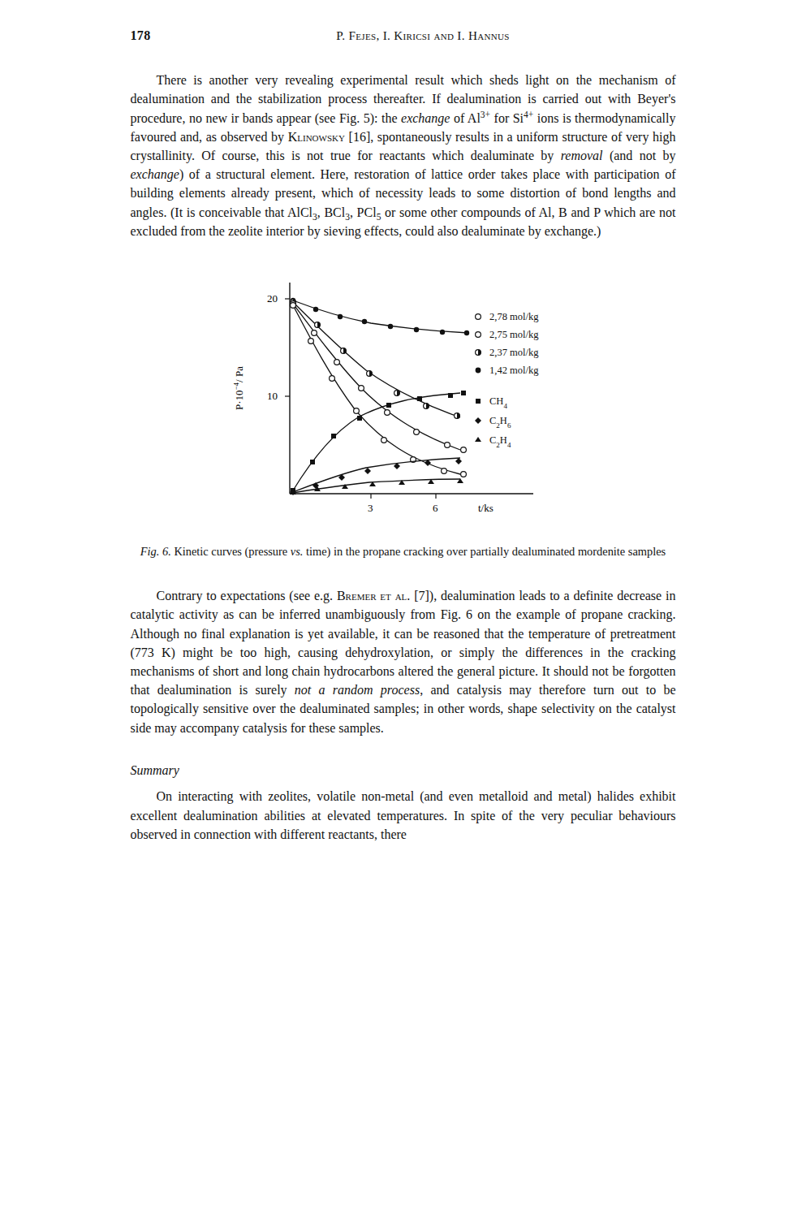178 P. Fejes, I. Kiricsi and I. Hannus
There is another very revealing experimental result which sheds light on the mechanism of dealumination and the stabilization process thereafter. If dealumination is carried out with Beyer's procedure, no new ir bands appear (see Fig. 5): the exchange of Al3+ for Si4+ ions is thermodynamically favoured and, as observed by Klinowsky [16], spontaneously results in a uniform structure of very high crystallinity. Of course, this is not true for reactants which dealuminate by removal (and not by exchange) of a structural element. Here, restoration of lattice order takes place with participation of building elements already present, which of necessity leads to some distortion of bond lengths and angles. (It is conceivable that AlCl3, BCl3, PCl5 or some other compounds of Al, B and P which are not excluded from the zeolite interior by sieving effects, could also dealuminate by exchange.)
20 10 P·10−4/ Pa 3 6 t/ks 2,78 mol/kg 2,75 mol/kg 2,37 mol/kg 1,42 mol/kg CH4 C2H6 C2H4
Fig. 6. Kinetic curves (pressure vs. time) in the propane cracking over partially dealuminated mordenite samples
Contrary to expectations (see e.g. Bremer et al. [7]), dealumination leads to a definite decrease in catalytic activity as can be inferred unambiguously from Fig. 6 on the example of propane cracking. Although no final explanation is yet available, it can be reasoned that the temperature of pretreatment (773 K) might be too high, causing dehydroxylation, or simply the differences in the cracking mechanisms of short and long chain hydrocarbons altered the general picture. It should not be forgotten that dealumination is surely not a random process, and catalysis may therefore turn out to be topologically sensitive over the dealuminated samples; in other words, shape selectivity on the catalyst side may accompany catalysis for these samples.
Summary
On interacting with zeolites, volatile non-metal (and even metalloid and metal) halides exhibit excellent dealumination abilities at elevated temperatures. In spite of the very peculiar behaviours observed in connection with different reactants, there